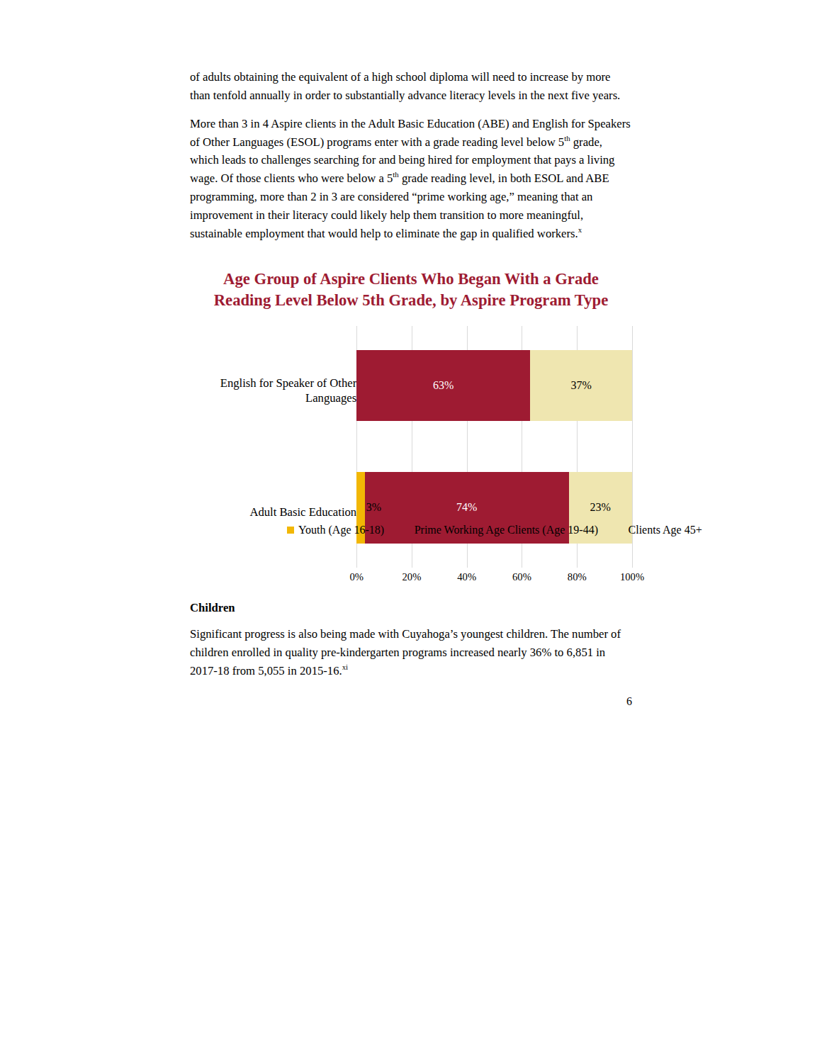of adults obtaining the equivalent of a high school diploma will need to increase by more than tenfold annually in order to substantially advance literacy levels in the next five years.
More than 3 in 4 Aspire clients in the Adult Basic Education (ABE) and English for Speakers of Other Languages (ESOL) programs enter with a grade reading level below 5th grade, which leads to challenges searching for and being hired for employment that pays a living wage. Of those clients who were below a 5th grade reading level, in both ESOL and ABE programming, more than 2 in 3 are considered “prime working age,” meaning that an improvement in their literacy could likely help them transition to more meaningful, sustainable employment that would help to eliminate the gap in qualified workers.x
Age Group of Aspire Clients Who Began With a Grade
Reading Level Below 5th Grade, by Aspire Program Type
| English for Speaker of Other Languages Adult Basic Education | 63% 37% 3% 74% 23% Youth (Age 16-18) Prime Working Age Clients (Age 19-44) Clients Age 45+ 0% 20% 40% 60% 80% 100% |
Children
Significant progress is also being made with Cuyahoga’s youngest children. The number of children enrolled in quality pre-kindergarten programs increased nearly 36% to 6,851 in 2017-18 from 5,055 in 2015-16.xi
6